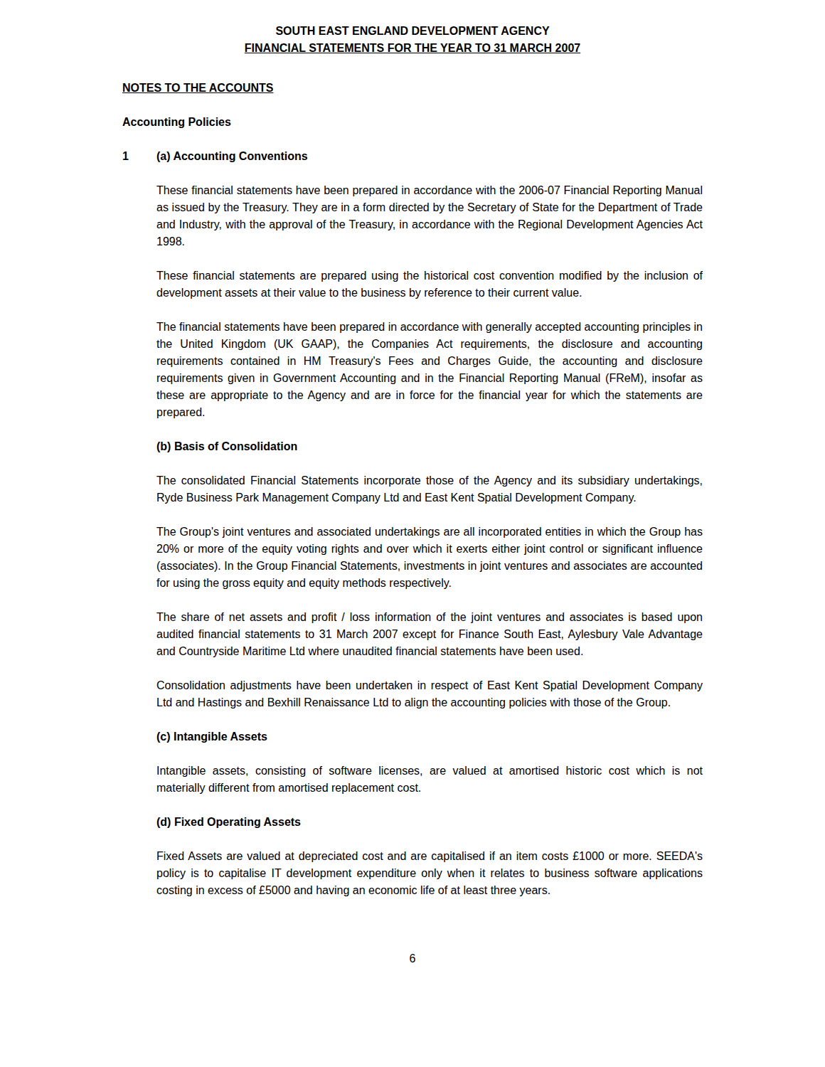SOUTH EAST ENGLAND DEVELOPMENT AGENCY FINANCIAL STATEMENTS FOR THE YEAR TO 31 MARCH 2007
NOTES TO THE ACCOUNTS
Accounting Policies
1
(a) Accounting Conventions
These financial statements have been prepared in accordance with the 2006-07 Financial Reporting Manual as issued by the Treasury. They are in a form directed by the Secretary of State for the Department of Trade and Industry, with the approval of the Treasury, in accordance with the Regional Development Agencies Act 1998.
These financial statements are prepared using the historical cost convention modified by the inclusion of development assets at their value to the business by reference to their current value.
The financial statements have been prepared in accordance with generally accepted accounting principles in the United Kingdom (UK GAAP), the Companies Act requirements, the disclosure and accounting requirements contained in HM Treasury's Fees and Charges Guide, the accounting and disclosure requirements given in Government Accounting and in the Financial Reporting Manual (FReM), insofar as these are appropriate to the Agency and are in force for the financial year for which the statements are prepared.
(b) Basis of Consolidation
The consolidated Financial Statements incorporate those of the Agency and its subsidiary undertakings, Ryde Business Park Management Company Ltd and East Kent Spatial Development Company.
The Group's joint ventures and associated undertakings are all incorporated entities in which the Group has 20% or more of the equity voting rights and over which it exerts either joint control or significant influence (associates). In the Group Financial Statements, investments in joint ventures and associates are accounted for using the gross equity and equity methods respectively.
The share of net assets and profit / loss information of the joint ventures and associates is based upon audited financial statements to 31 March 2007 except for Finance South East, Aylesbury Vale Advantage and Countryside Maritime Ltd where unaudited financial statements have been used.
Consolidation adjustments have been undertaken in respect of East Kent Spatial Development Company Ltd and Hastings and Bexhill Renaissance Ltd to align the accounting policies with those of the Group.
(c) Intangible Assets
Intangible assets, consisting of software licenses, are valued at amortised historic cost which is not materially different from amortised replacement cost.
(d) Fixed Operating Assets
Fixed Assets are valued at depreciated cost and are capitalised if an item costs £1000 or more. SEEDA's policy is to capitalise IT development expenditure only when it relates to business software applications costing in excess of £5000 and having an economic life of at least three years.
6